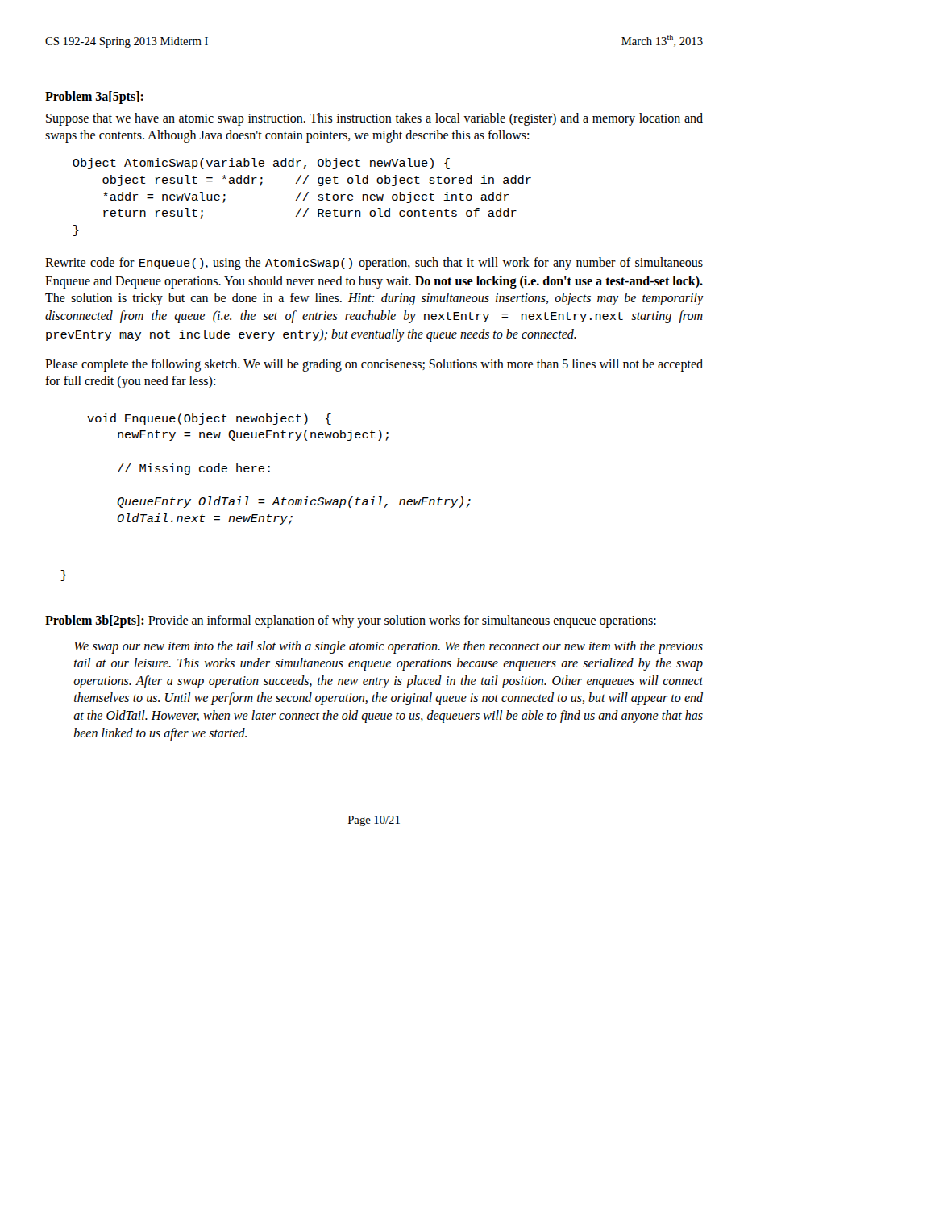CS 192-24 Spring 2013 Midterm I
March 13th, 2013
Problem 3a[5pts]:
Suppose that we have an atomic swap instruction. This instruction takes a local variable (register) and a memory location and swaps the contents. Although Java doesn't contain pointers, we might describe this as follows:
Object AtomicSwap(variable addr, Object newValue) {
    object result = *addr;    // get old object stored in addr
    *addr = newValue;         // store new object into addr
    return result;            // Return old contents of addr
}
Rewrite code for Enqueue(), using the AtomicSwap() operation, such that it will work for any number of simultaneous Enqueue and Dequeue operations. You should never need to busy wait. Do not use locking (i.e. don't use a test-and-set lock). The solution is tricky but can be done in a few lines. Hint: during simultaneous insertions, objects may be temporarily disconnected from the queue (i.e. the set of entries reachable by nextEntry = nextEntry.next starting from prevEntry may not include every entry); but eventually the queue needs to be connected.
Please complete the following sketch. We will be grading on conciseness; Solutions with more than 5 lines will not be accepted for full credit (you need far less):
void Enqueue(Object newobject) { newEntry = new QueueEntry(newobject); // Missing code here: QueueEntry OldTail = AtomicSwap(tail, newEntry); OldTail.next = newEntry;
}
Problem 3b[2pts]: Provide an informal explanation of why your solution works for simultaneous enqueue operations:
We swap our new item into the tail slot with a single atomic operation. We then reconnect our new item with the previous tail at our leisure. This works under simultaneous enqueue operations because enqueuers are serialized by the swap operations. After a swap operation succeeds, the new entry is placed in the tail position. Other enqueues will connect themselves to us. Until we perform the second operation, the original queue is not connected to us, but will appear to end at the OldTail. However, when we later connect the old queue to us, dequeuers will be able to find us and anyone that has been linked to us after we started.
Page 10/21